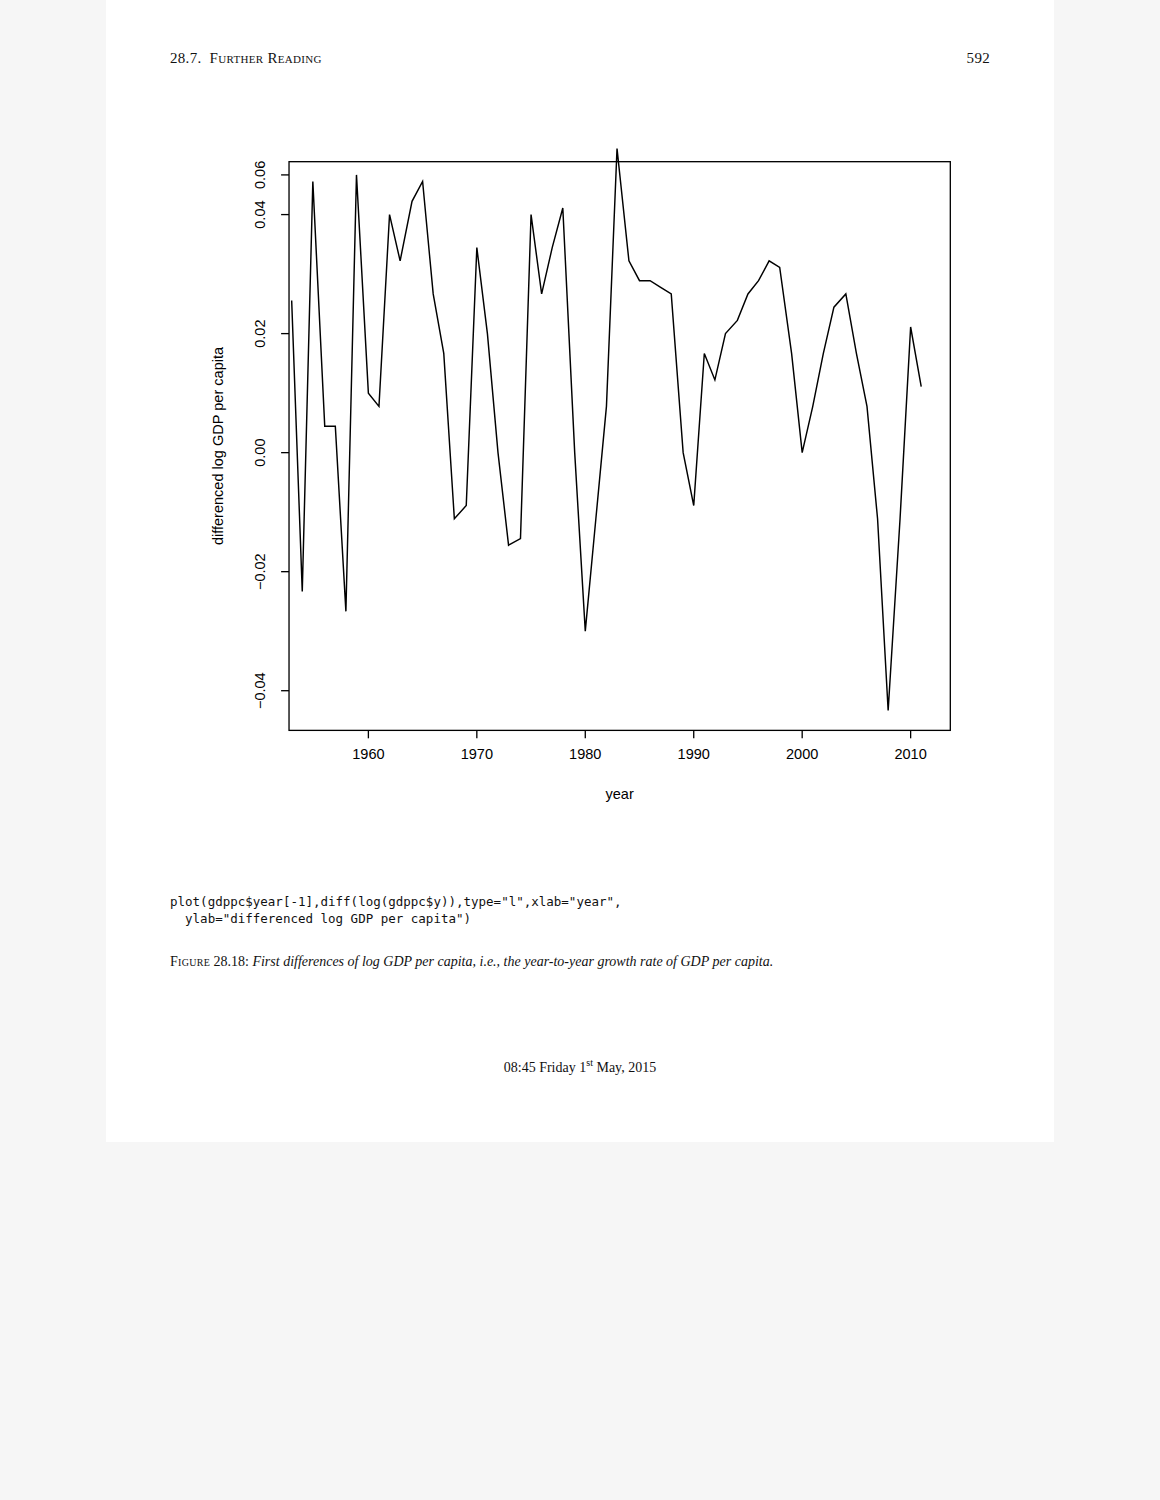28.7. Further Reading 592
Line plot of differenced log GDP per capita versus year A jagged time-series line showing year-to-year growth rates of GDP per capita from the early 1950s through about 2011, fluctuating mostly between about -0.045 and 0.06, with a deep trough near 2009. −0.04 −0.02 0.00 0.02 0.04 0.06 differenced log GDP per capita 1960 1970 1980 1990 2000 2010 year
plot(gdppc$year[-1],diff(log(gdppc$y)),type="l",xlab="year",
  ylab="differenced log GDP per capita")
Figure 28.18: First differences of log GDP per capita, i.e., the year-to-year growth rate of GDP per capita.
08:45 Friday 1st May, 2015